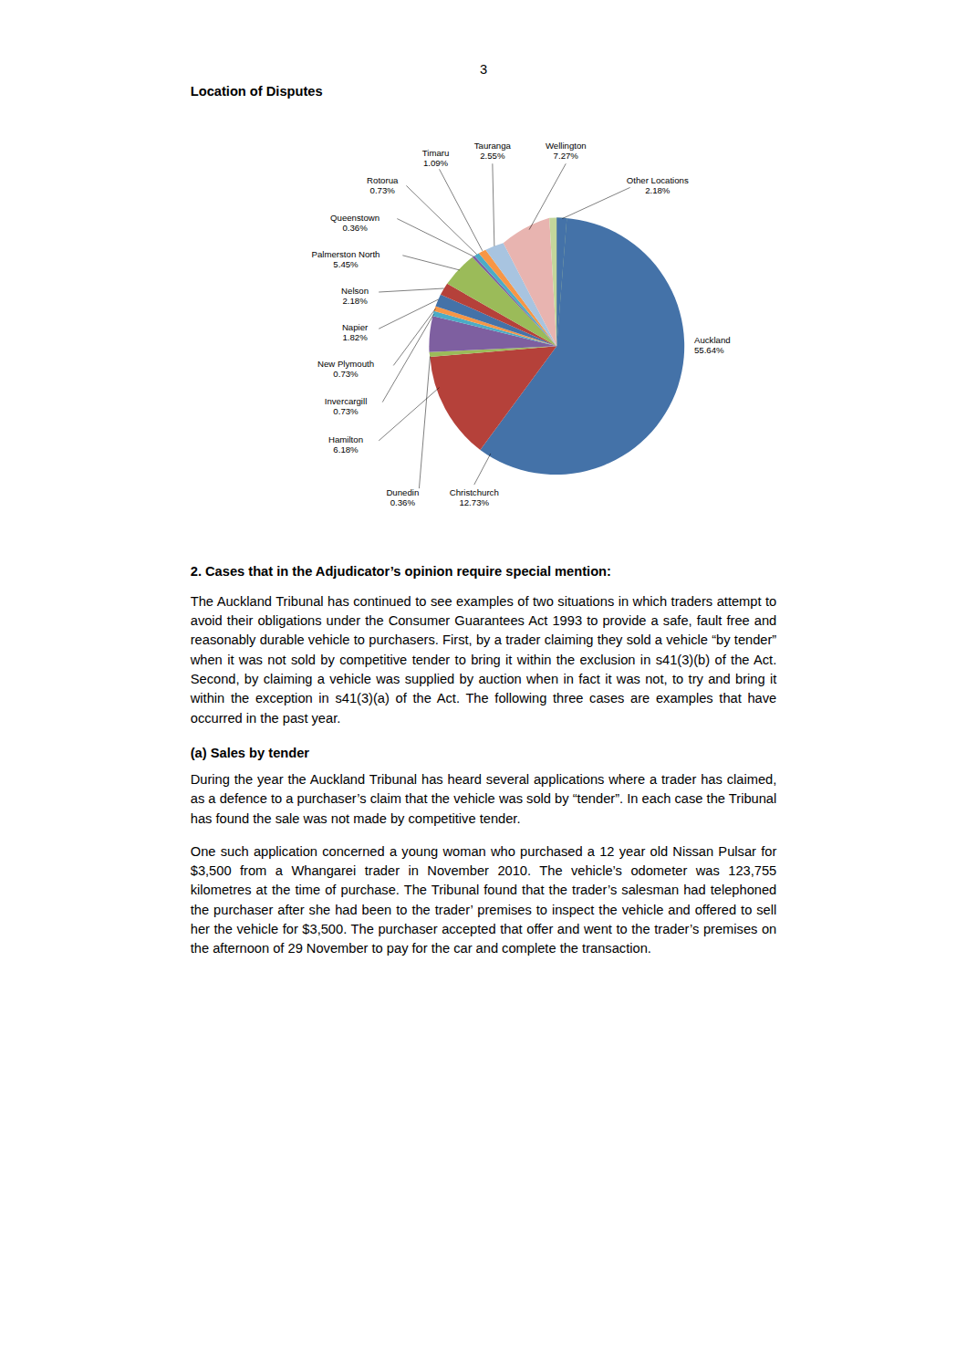3
Location of Disputes
Auckland 55.64% Christchurch 12.73% Dunedin 0.36% Hamilton 6.18% Invercargill 0.73% New Plymouth 0.73% Napier 1.82% Nelson 2.18% Palmerston North 5.45% Queenstown 0.36% Rotorua 0.73% Timaru 1.09% Tauranga 2.55% Wellington 7.27% Other Locations 2.18%
2. Cases that in the Adjudicator’s opinion require special mention:
The Auckland Tribunal has continued to see examples of two situations in which traders attempt to avoid their obligations under the Consumer Guarantees Act 1993 to provide a safe, fault free and reasonably durable vehicle to purchasers. First, by a trader claiming they sold a vehicle “by tender” when it was not sold by competitive tender to bring it within the exclusion in s41(3)(b) of the Act. Second, by claiming a vehicle was supplied by auction when in fact it was not, to try and bring it within the exception in s41(3)(a) of the Act. The following three cases are examples that have occurred in the past year.
(a) Sales by tender
During the year the Auckland Tribunal has heard several applications where a trader has claimed, as a defence to a purchaser’s claim that the vehicle was sold by “tender”. In each case the Tribunal has found the sale was not made by competitive tender.
One such application concerned a young woman who purchased a 12 year old Nissan Pulsar for $3,500 from a Whangarei trader in November 2010. The vehicle’s odometer was 123,755 kilometres at the time of purchase. The Tribunal found that the trader’s salesman had telephoned the purchaser after she had been to the trader’ premises to inspect the vehicle and offered to sell her the vehicle for $3,500. The purchaser accepted that offer and went to the trader’s premises on the afternoon of 29 November to pay for the car and complete the transaction.